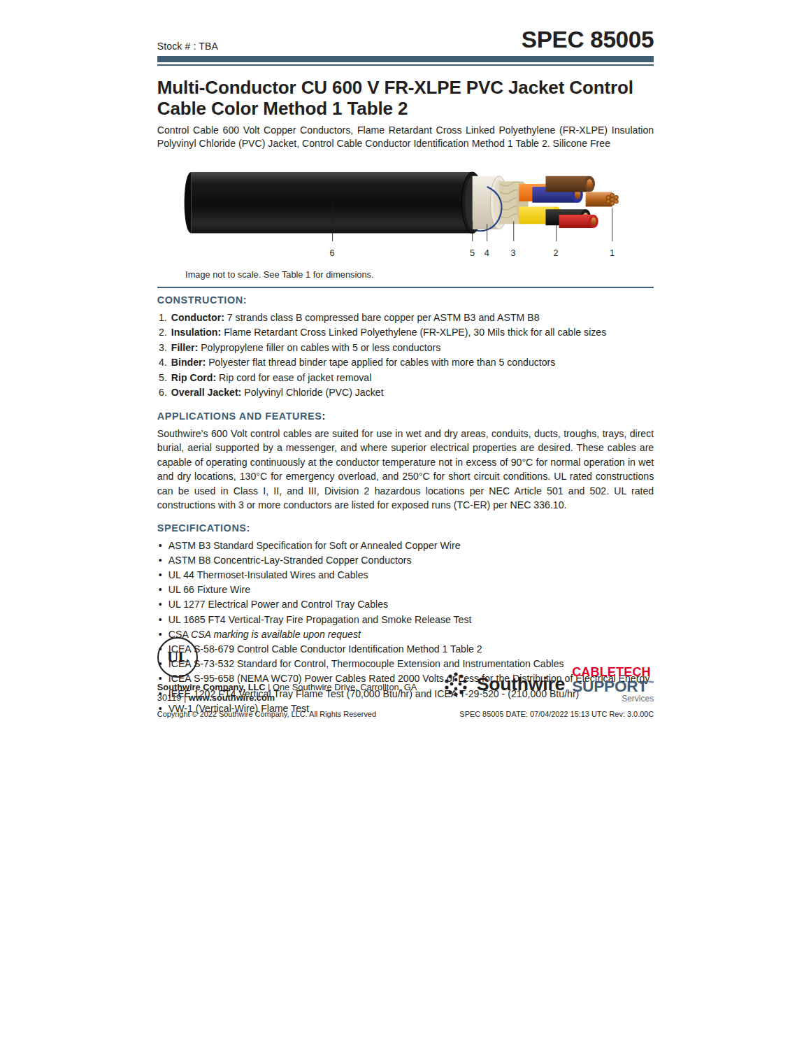Stock # : TBA
SPEC 85005
Multi-Conductor CU 600 V FR-XLPE PVC Jacket Control Cable Color Method 1 Table 2
Control Cable 600 Volt Copper Conductors, Flame Retardant Cross Linked Polyethylene (FR-XLPE) Insulation Polyvinyl Chloride (PVC) Jacket, Control Cable Conductor Identification Method 1 Table 2. Silicone Free
6 5 4 3 2 1
Image not to scale. See Table 1 for dimensions.
Construction:
Conductor: 7 strands class B compressed bare copper per ASTM B3 and ASTM B8
Insulation: Flame Retardant Cross Linked Polyethylene (FR-XLPE), 30 Mils thick for all cable sizes
Filler: Polypropylene filler on cables with 5 or less conductors
Binder: Polyester flat thread binder tape applied for cables with more than 5 conductors
Rip Cord: Rip cord for ease of jacket removal
Overall Jacket: Polyvinyl Chloride (PVC) Jacket
Applications and Features:
Southwire’s 600 Volt control cables are suited for use in wet and dry areas, conduits, ducts, troughs, trays, direct burial, aerial supported by a messenger, and where superior electrical properties are desired. These cables are capable of operating continuously at the conductor temperature not in excess of 90°C for normal operation in wet and dry locations, 130°C for emergency overload, and 250°C for short circuit conditions. UL rated constructions can be used in Class I, II, and III, Division 2 hazardous locations per NEC Article 501 and 502. UL rated constructions with 3 or more conductors are listed for exposed runs (TC-ER) per NEC 336.10.
Specifications:
ASTM B3 Standard Specification for Soft or Annealed Copper Wire
ASTM B8 Concentric-Lay-Stranded Copper Conductors
UL 44 Thermoset-Insulated Wires and Cables
UL 66 Fixture Wire
UL 1277 Electrical Power and Control Tray Cables
UL 1685 FT4 Vertical-Tray Fire Propagation and Smoke Release Test
CSA CSA marking is available upon request
ICEA S-58-679 Control Cable Conductor Identification Method 1 Table 2
ICEA S-73-532 Standard for Control, Thermocouple Extension and Instrumentation Cables
ICEA S-95-658 (NEMA WC70) Power Cables Rated 2000 Volts or Less for the Distribution of Electrical Energy
IEEE 1202 FT4 Vertical Tray Flame Test (70,000 Btu/hr) and ICEA T-29-520 - (210,000 Btu/hr)
VW-1 (Vertical-Wire) Flame Test
UL
Southwire Company, LLC | One Southwire Drive, Carrollton, GA 30119 | www.southwire.com
Southwire
CABLETECH
SUPPORT™
Services
Copyright © 2022 Southwire Company, LLC. All Rights Reserved
SPEC 85005 DATE: 07/04/2022 15:13 UTC Rev: 3.0.00C